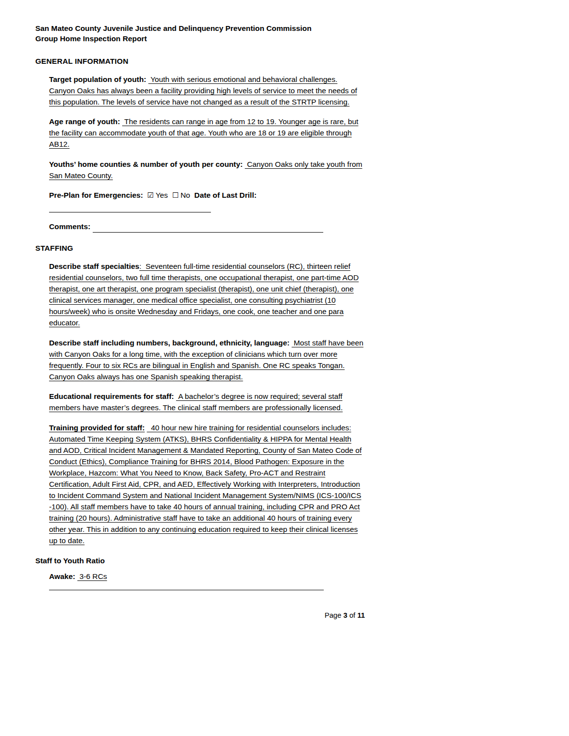San Mateo County Juvenile Justice and Delinquency Prevention Commission
Group Home Inspection Report
GENERAL INFORMATION
Target population of youth: Youth with serious emotional and behavioral challenges. Canyon Oaks has always been a facility providing high levels of service to meet the needs of this population. The levels of service have not changed as a result of the STRTP licensing.
Age range of youth: The residents can range in age from 12 to 19. Younger age is rare, but the facility can accommodate youth of that age. Youth who are 18 or 19 are eligible through AB12.
Youths’ home counties & number of youth per county: Canyon Oaks only take youth from San Mateo County.
Pre-Plan for Emergencies: ☑ Yes ☐ No Date of Last Drill:
Comments:
STAFFING
Describe staff specialties: Seventeen full-time residential counselors (RC), thirteen relief residential counselors, two full time therapists, one occupational therapist, one part-time AOD therapist, one art therapist, one program specialist (therapist), one unit chief (therapist), one clinical services manager, one medical office specialist, one consulting psychiatrist (10 hours/week) who is onsite Wednesday and Fridays, one cook, one teacher and one para educator.
Describe staff including numbers, background, ethnicity, language: Most staff have been with Canyon Oaks for a long time, with the exception of clinicians which turn over more frequently. Four to six RCs are bilingual in English and Spanish. One RC speaks Tongan. Canyon Oaks always has one Spanish speaking therapist.
Educational requirements for staff: A bachelor’s degree is now required; several staff members have master’s degrees. The clinical staff members are professionally licensed.
Training provided for staff: 40 hour new hire training for residential counselors includes: Automated Time Keeping System (ATKS), BHRS Confidentiality & HIPPA for Mental Health and AOD, Critical Incident Management & Mandated Reporting, County of San Mateo Code of Conduct (Ethics), Compliance Training for BHRS 2014, Blood Pathogen: Exposure in the Workplace, Hazcom: What You Need to Know, Back Safety, Pro-ACT and Restraint Certification, Adult First Aid, CPR, and AED, Effectively Working with Interpreters, Introduction to Incident Command System and National Incident Management System/NIMS (ICS-100/ICS -100). All staff members have to take 40 hours of annual training, including CPR and PRO Act training (20 hours). Administrative staff have to take an additional 40 hours of training every other year. This in addition to any continuing education required to keep their clinical licenses up to date.
Staff to Youth Ratio
Awake: 3-6 RCs
Page 3 of 11